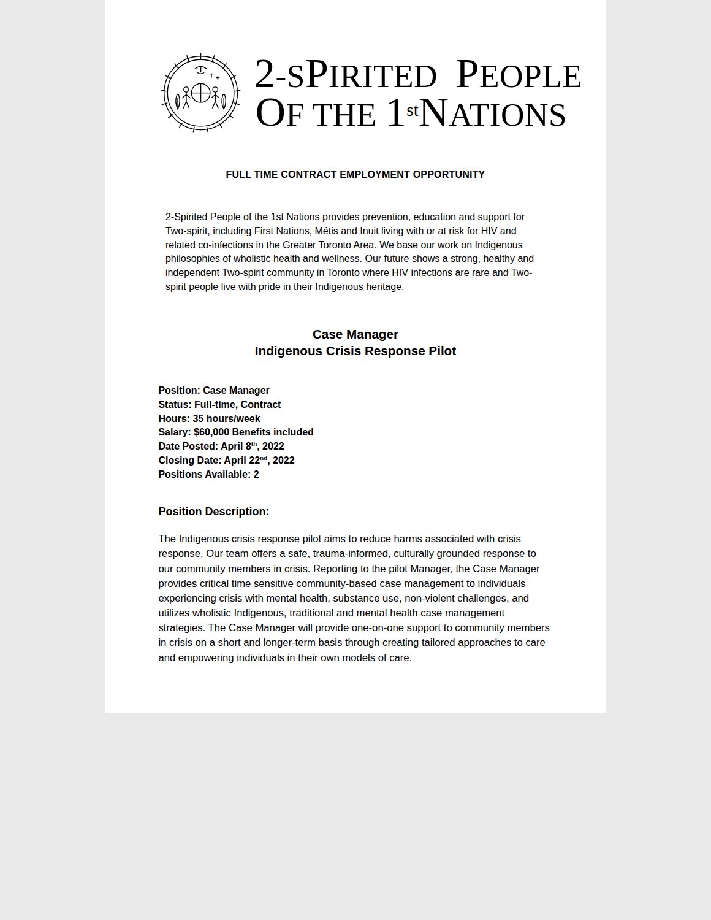2-S PIRITED PEOPLE OF THE 1 st NATIONS
FULL TIME CONTRACT EMPLOYMENT OPPORTUNITY
2-Spirited People of the 1st Nations provides prevention, education and support for Two-spirit, including First Nations, Métis and Inuit living with or at risk for HIV and related co-infections in the Greater Toronto Area. We base our work on Indigenous philosophies of wholistic health and wellness. Our future shows a strong, healthy and independent Two-spirit community in Toronto where HIV infections are rare and Two-spirit people live with pride in their Indigenous heritage.
Case Manager Indigenous Crisis Response Pilot
Position: Case Manager Status: Full-time, Contract Hours: 35 hours/week Salary: $60,000 Benefits included Date Posted: April 8th, 2022 Closing Date: April 22nd, 2022 Positions Available: 2
Position Description:
The Indigenous crisis response pilot aims to reduce harms associated with crisis response. Our team offers a safe, trauma-informed, culturally grounded response to our community members in crisis. Reporting to the pilot Manager, the Case Manager provides critical time sensitive community-based case management to individuals experiencing crisis with mental health, substance use, non-violent challenges, and utilizes wholistic Indigenous, traditional and mental health case management strategies. The Case Manager will provide one-on-one support to community members in crisis on a short and longer-term basis through creating tailored approaches to care and empowering individuals in their own models of care.